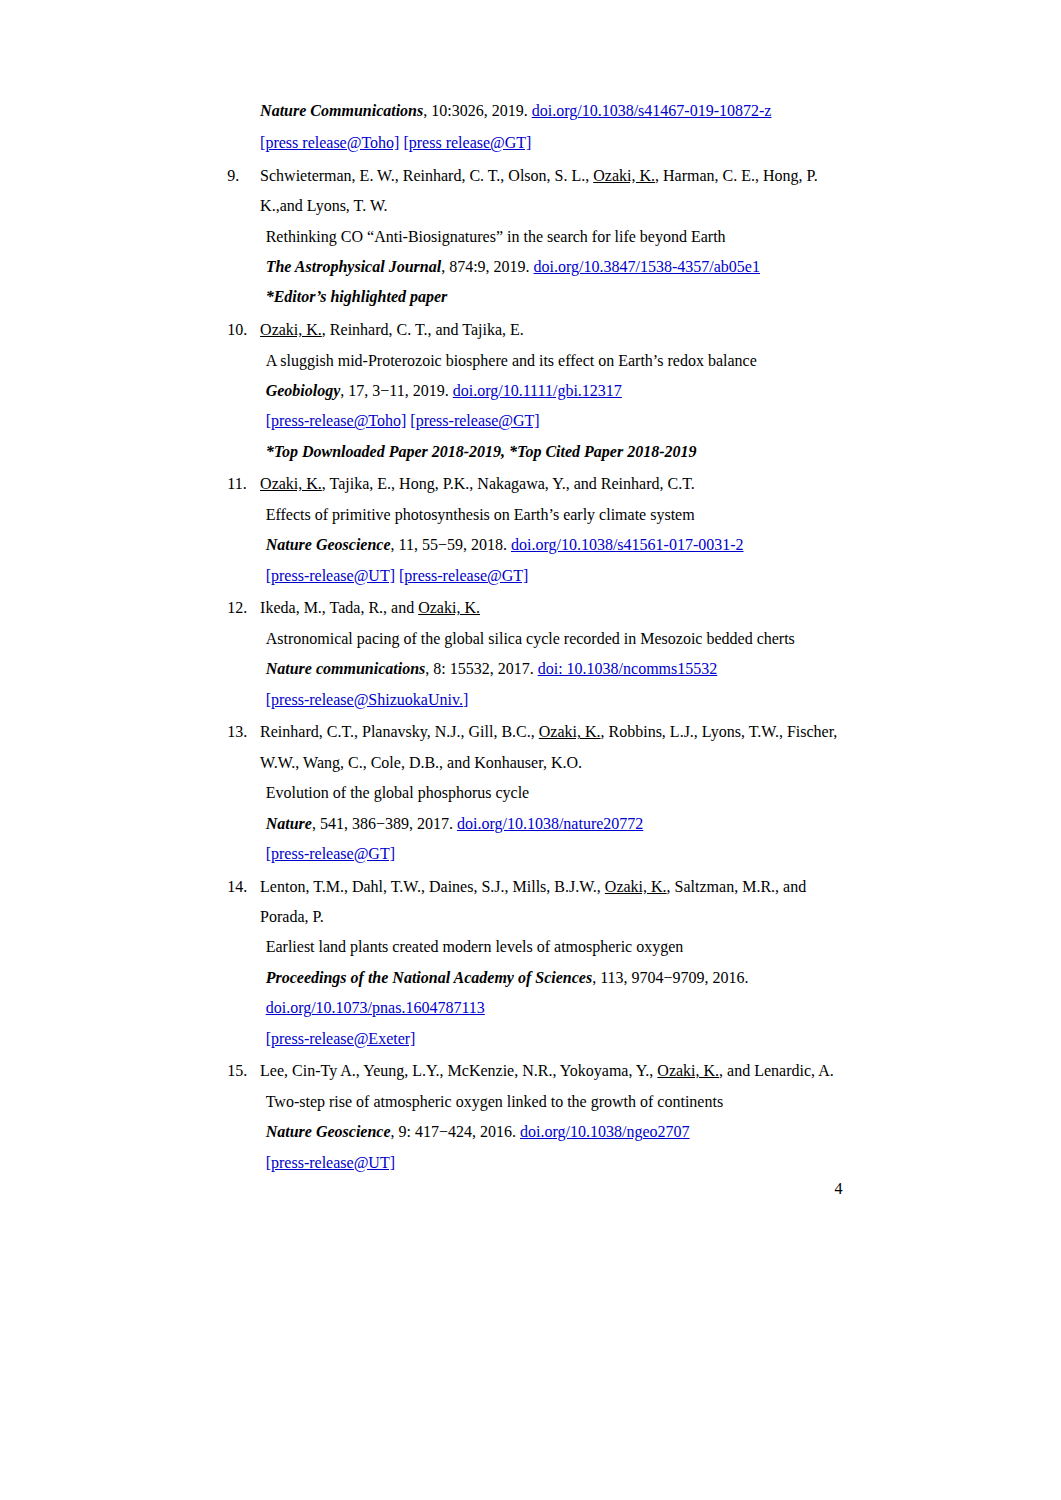Nature Communications, 10:3026, 2019. doi.org/10.1038/s41467-019-10872-z
[press release@Toho] [press release@GT]
9. Schwieterman, E. W., Reinhard, C. T., Olson, S. L., Ozaki, K., Harman, C. E., Hong, P. K.,and Lyons, T. W. Rethinking CO “Anti-Biosignatures” in the search for life beyond Earth The Astrophysical Journal, 874:9, 2019. doi.org/10.3847/1538-4357/ab05e1 *Editor’s highlighted paper
10. Ozaki, K., Reinhard, C. T., and Tajika, E. A sluggish mid-Proterozoic biosphere and its effect on Earth’s redox balance Geobiology, 17, 3−11, 2019. doi.org/10.1111/gbi.12317 [press-release@Toho] [press-release@GT] *Top Downloaded Paper 2018-2019, *Top Cited Paper 2018-2019
11. Ozaki, K., Tajika, E., Hong, P.K., Nakagawa, Y., and Reinhard, C.T. Effects of primitive photosynthesis on Earth’s early climate system Nature Geoscience, 11, 55−59, 2018. doi.org/10.1038/s41561-017-0031-2 [press‑release@UT] [press‑release@GT]
12. Ikeda, M., Tada, R., and Ozaki, K. Astronomical pacing of the global silica cycle recorded in Mesozoic bedded cherts Nature communications, 8: 15532, 2017. doi: 10.1038/ncomms15532 [press-release@ShizuokaUniv.]
13. Reinhard, C.T., Planavsky, N.J., Gill, B.C., Ozaki, K., Robbins, L.J., Lyons, T.W., Fischer, W.W., Wang, C., Cole, D.B., and Konhauser, K.O. Evolution of the global phosphorus cycle Nature, 541, 386−389, 2017. doi.org/10.1038/nature20772 [press-release@GT]
14. Lenton, T.M., Dahl, T.W., Daines, S.J., Mills, B.J.W., Ozaki, K., Saltzman, M.R., and Porada, P. Earliest land plants created modern levels of atmospheric oxygen Proceedings of the National Academy of Sciences, 113, 9704−9709, 2016. doi.org/10.1073/pnas.1604787113 [press-release@Exeter]
15. Lee, Cin-Ty A., Yeung, L.Y., McKenzie, N.R., Yokoyama, Y., Ozaki, K., and Lenardic, A. Two-step rise of atmospheric oxygen linked to the growth of continents Nature Geoscience, 9: 417−424, 2016. doi.org/10.1038/ngeo2707 [press-release@UT]
4